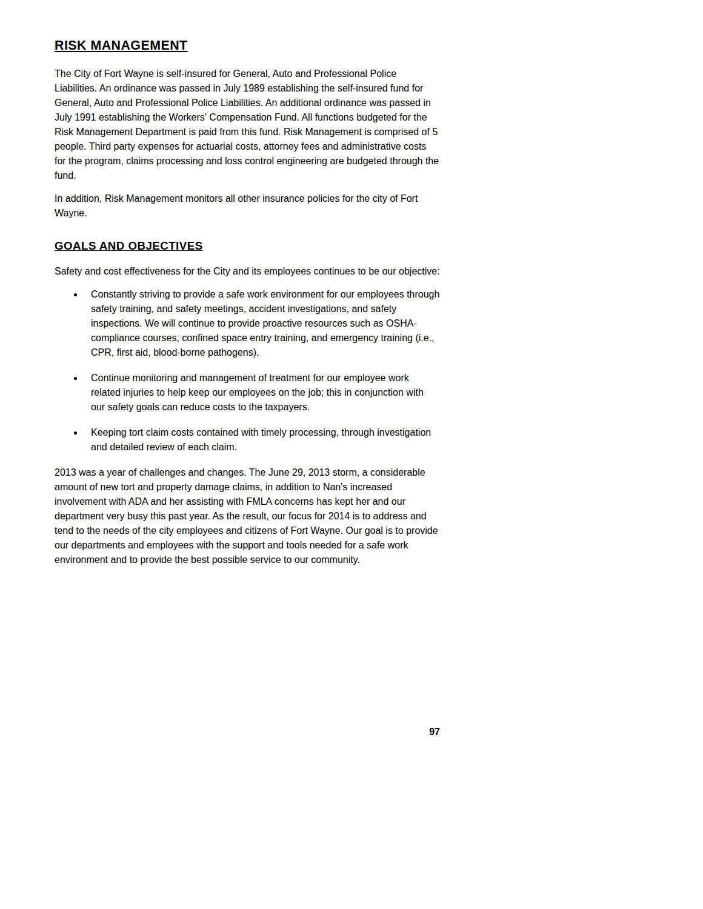RISK MANAGEMENT
The City of Fort Wayne is self-insured for General, Auto and Professional Police Liabilities. An ordinance was passed in July 1989 establishing the self-insured fund for General, Auto and Professional Police Liabilities. An additional ordinance was passed in July 1991 establishing the Workers' Compensation Fund. All functions budgeted for the Risk Management Department is paid from this fund. Risk Management is comprised of 5 people. Third party expenses for actuarial costs, attorney fees and administrative costs for the program, claims processing and loss control engineering are budgeted through the fund.
In addition, Risk Management monitors all other insurance policies for the city of Fort Wayne.
GOALS AND OBJECTIVES
Safety and cost effectiveness for the City and its employees continues to be our objective:
Constantly striving to provide a safe work environment for our employees through safety training, and safety meetings, accident investigations, and safety inspections. We will continue to provide proactive resources such as OSHA-compliance courses, confined space entry training, and emergency training (i.e., CPR, first aid, blood-borne pathogens).
Continue monitoring and management of treatment for our employee work related injuries to help keep our employees on the job; this in conjunction with our safety goals can reduce costs to the taxpayers.
Keeping tort claim costs contained with timely processing, through investigation and detailed review of each claim.
2013 was a year of challenges and changes. The June 29, 2013 storm, a considerable amount of new tort and property damage claims, in addition to Nan's increased involvement with ADA and her assisting with FMLA concerns has kept her and our department very busy this past year. As the result, our focus for 2014 is to address and tend to the needs of the city employees and citizens of Fort Wayne. Our goal is to provide our departments and employees with the support and tools needed for a safe work environment and to provide the best possible service to our community.
97